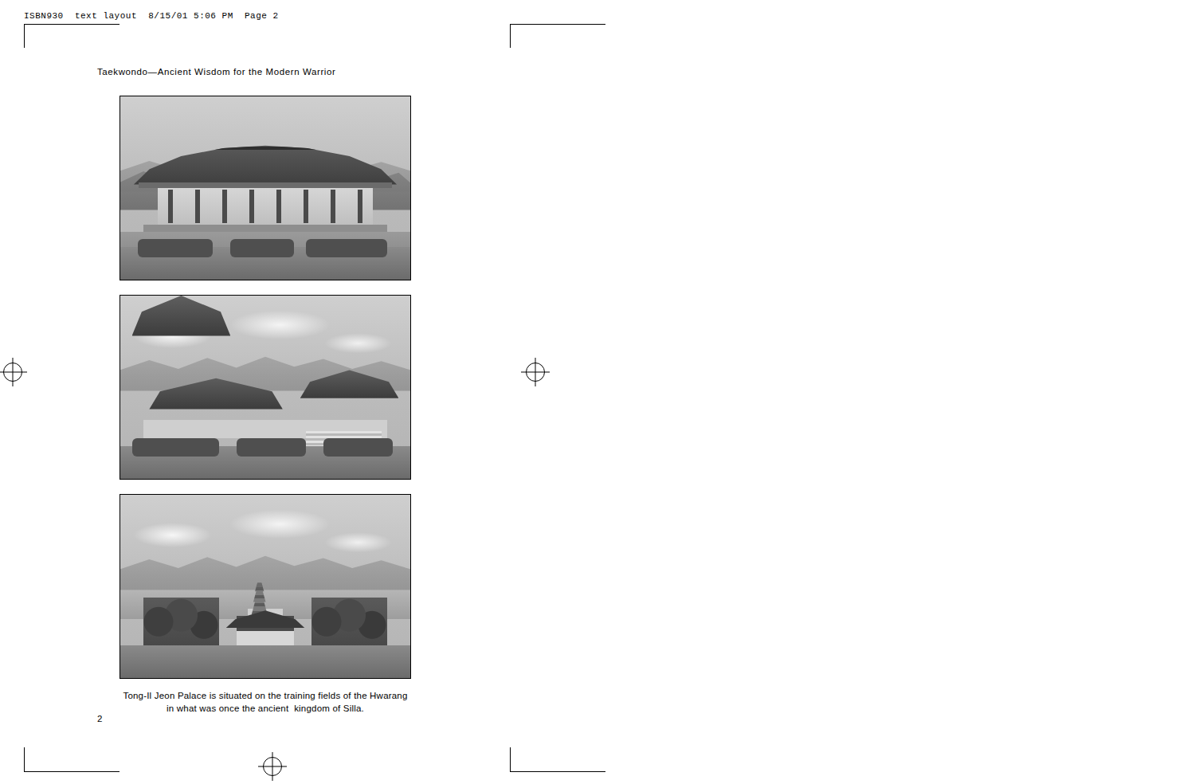ISBN930 text layout 8/15/01 5:06 PM Page 2
Taekwondo—Ancient Wisdom for the Modern Warrior
Tong-Il Jeon Palace is situated on the training fields of the Hwarang
in what was once the ancient kingdom of Silla.
2